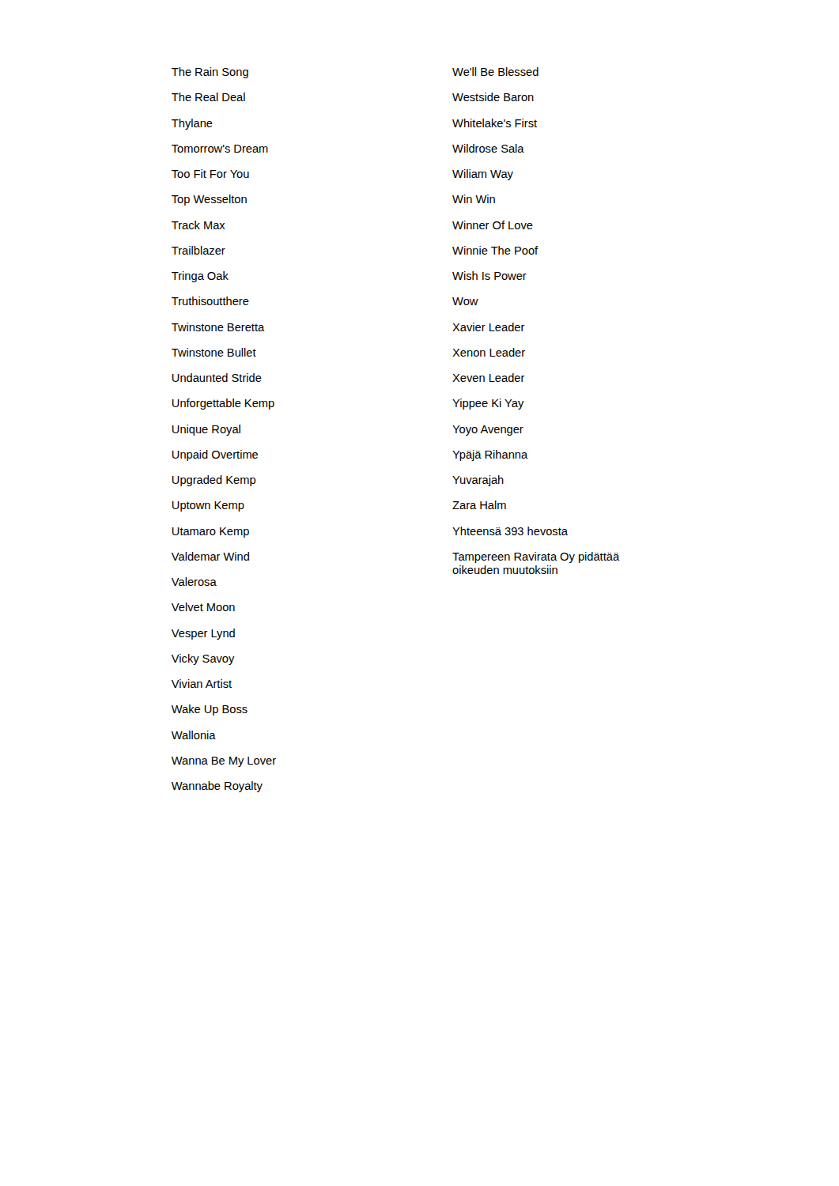The Rain Song
The Real Deal
Thylane
Tomorrow's Dream
Too Fit For You
Top Wesselton
Track Max
Trailblazer
Tringa Oak
Truthisoutthere
Twinstone Beretta
Twinstone Bullet
Undaunted Stride
Unforgettable Kemp
Unique Royal
Unpaid Overtime
Upgraded Kemp
Uptown Kemp
Utamaro Kemp
Valdemar Wind
Valerosa
Velvet Moon
Vesper Lynd
Vicky Savoy
Vivian Artist
Wake Up Boss
Wallonia
Wanna Be My Lover
Wannabe Royalty
We'll Be Blessed
Westside Baron
Whitelake's First
Wildrose Sala
Wiliam Way
Win Win
Winner Of Love
Winnie The Poof
Wish Is Power
Wow
Xavier Leader
Xenon Leader
Xeven Leader
Yippee Ki Yay
Yoyo Avenger
Ypäjä Rihanna
Yuvarajah
Zara Halm
Yhteensä 393 hevosta
Tampereen Ravirata Oy pidättää oikeuden muutoksiin